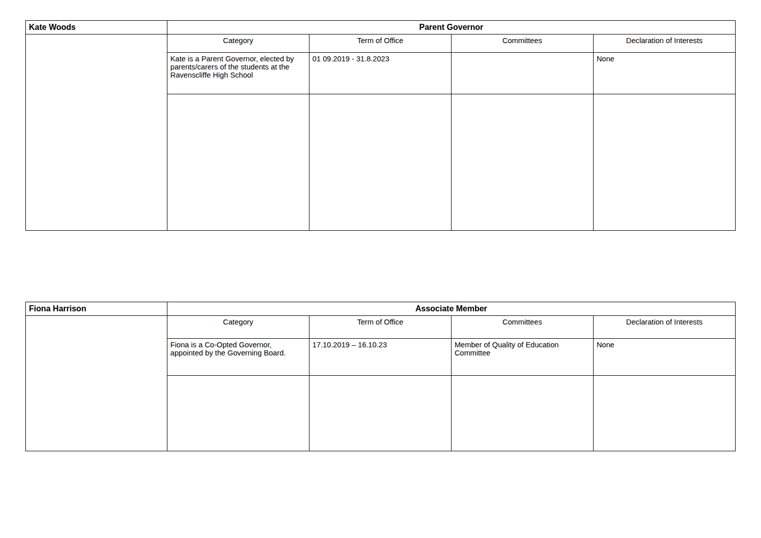| Kate Woods | Parent Governor |
| | Category | Term of Office | Committees | Declaration of Interests |
| Kate is a Parent Governor, elected by parents/carers of the students at the Ravenscliffe High School | 01 09.2019 - 31.8.2023 | | None |
| Fiona Harrison | Associate Member |
| | Category | Term of Office | Committees | Declaration of Interests |
| Fiona is a Co-Opted Governor, appointed by the Governing Board. | 17.10.2019 – 16.10.23 | Member of Quality of Education Committee | None |